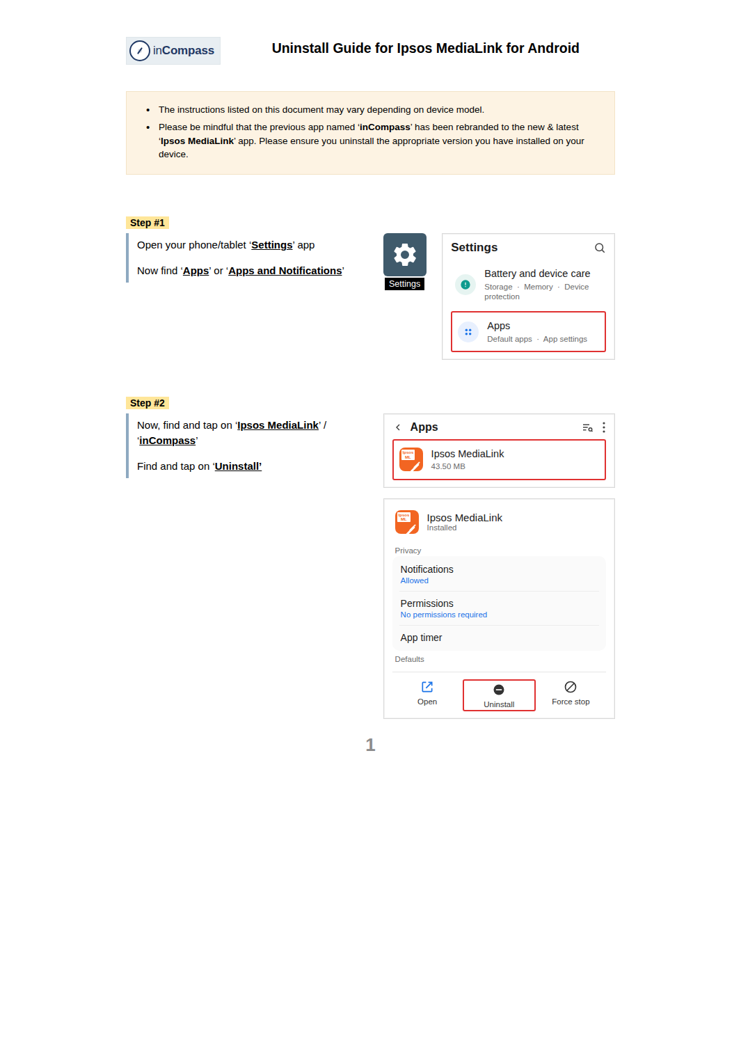in Compass
Uninstall Guide for Ipsos MediaLink for Android
The instructions listed on this document may vary depending on device model.
Please be mindful that the previous app named ‘inCompass’ has been rebranded to the new & latest ‘Ipsos MediaLink’ app. Please ensure you uninstall the appropriate version you have installed on your device.
Step #1
Open your phone/tablet ‘Settings’ app
Now find ‘Apps’ or ‘Apps and Notifications’
Settings
Settings
Battery and device care
Storage · Memory · Device protection
Apps
Default apps · App settings
Step #2
Now, find and tap on ‘Ipsos MediaLink’ / ‘inCompass’
Find and tap on ‘Uninstall’
Apps
Ipsos
ML Ipsos MediaLink
43.50 MB
Ipsos
ML
Ipsos MediaLink
Installed
Privacy
Notifications
Allowed
Permissions
No permissions required
App timer
Defaults
Open
Uninstall
Force stop
1